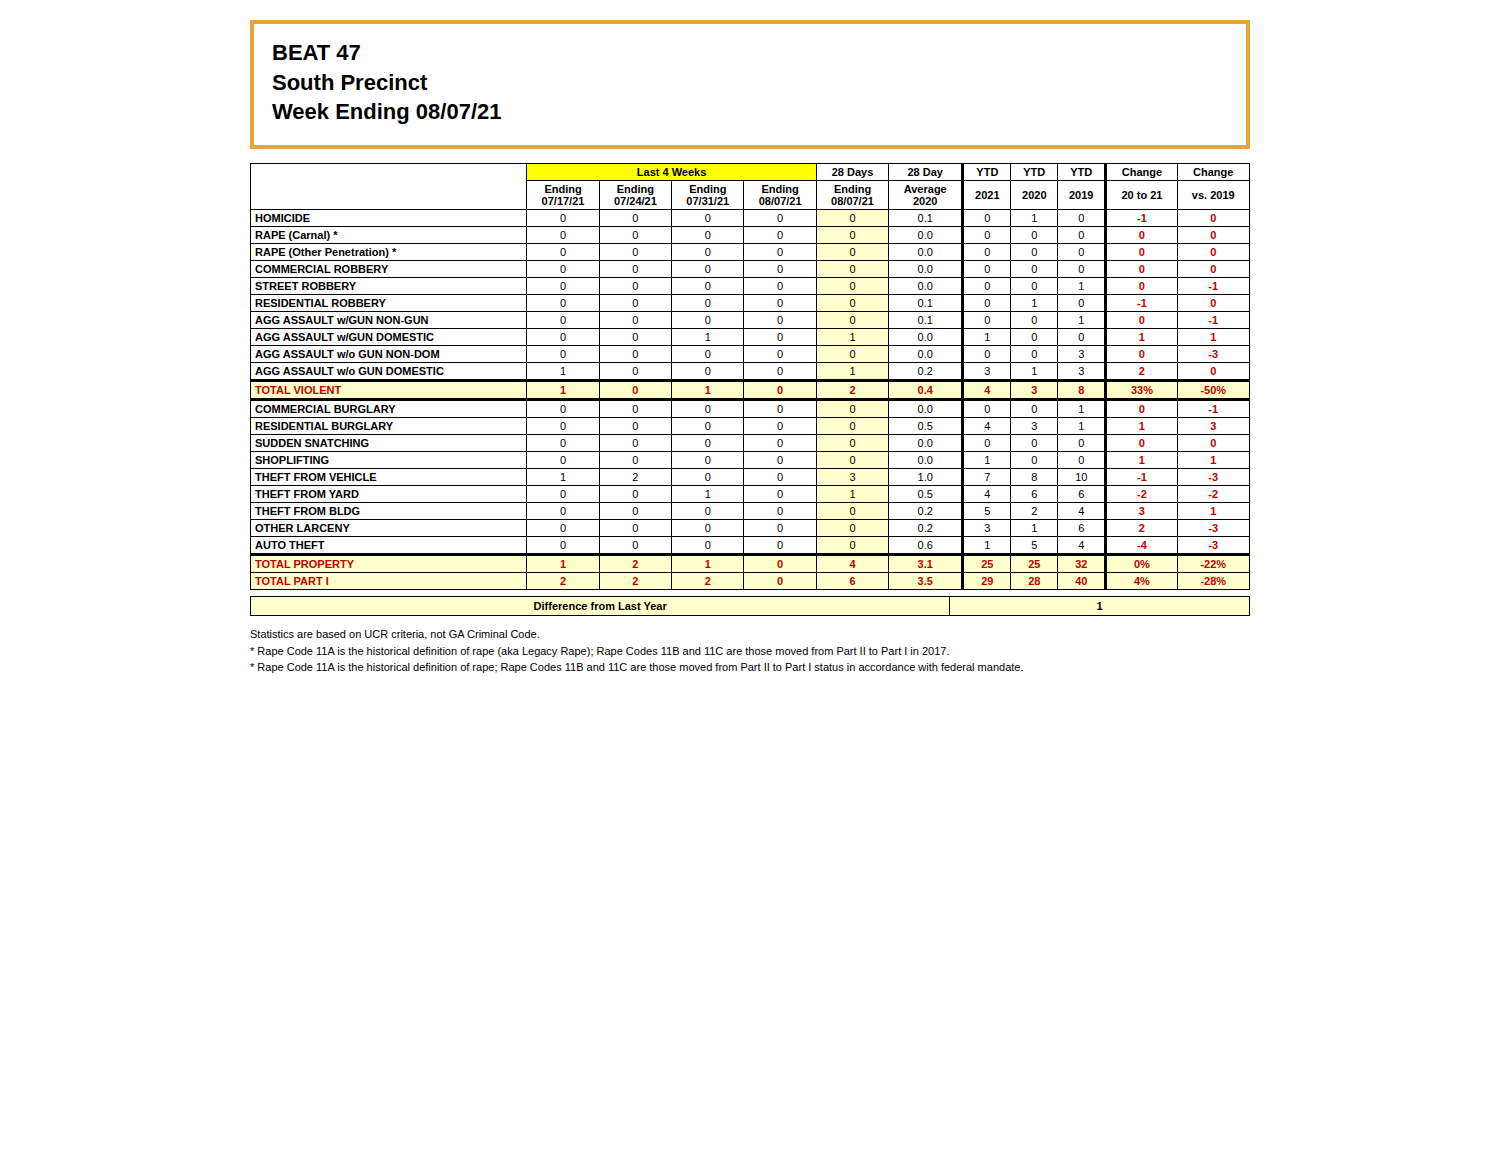BEAT 47
South Precinct
Week Ending 08/07/21
| | Last 4 Weeks | 28 Days | 28 Day | YTD | YTD | YTD | Change | Change |
| --- | --- | --- | --- | --- | --- | --- | --- | --- |
| Ending 07/17/21 | Ending 07/24/21 | Ending 07/31/21 | Ending 08/07/21 | Ending 08/07/21 | Average 2020 | 2021 | 2020 | 2019 | 20 to 21 | vs. 2019 |
| HOMICIDE | 0 | 0 | 0 | 0 | 0 | 0.1 | 0 | 1 | 0 | -1 | 0 |
| RAPE (Carnal) * | 0 | 0 | 0 | 0 | 0 | 0.0 | 0 | 0 | 0 | 0 | 0 |
| RAPE (Other Penetration) * | 0 | 0 | 0 | 0 | 0 | 0.0 | 0 | 0 | 0 | 0 | 0 |
| COMMERCIAL ROBBERY | 0 | 0 | 0 | 0 | 0 | 0.0 | 0 | 0 | 0 | 0 | 0 |
| STREET ROBBERY | 0 | 0 | 0 | 0 | 0 | 0.0 | 0 | 0 | 1 | 0 | -1 |
| RESIDENTIAL ROBBERY | 0 | 0 | 0 | 0 | 0 | 0.1 | 0 | 1 | 0 | -1 | 0 |
| AGG ASSAULT w/GUN NON-GUN | 0 | 0 | 0 | 0 | 0 | 0.1 | 0 | 0 | 1 | 0 | -1 |
| AGG ASSAULT w/GUN DOMESTIC | 0 | 0 | 1 | 0 | 1 | 0.0 | 1 | 0 | 0 | 1 | 1 |
| AGG ASSAULT w/o GUN NON-DOM | 0 | 0 | 0 | 0 | 0 | 0.0 | 0 | 0 | 3 | 0 | -3 |
| AGG ASSAULT w/o GUN DOMESTIC | 1 | 0 | 0 | 0 | 1 | 0.2 | 3 | 1 | 3 | 2 | 0 |
| TOTAL VIOLENT | 1 | 0 | 1 | 0 | 2 | 0.4 | 4 | 3 | 8 | 33% | -50% |
| COMMERCIAL BURGLARY | 0 | 0 | 0 | 0 | 0 | 0.0 | 0 | 0 | 1 | 0 | -1 |
| RESIDENTIAL BURGLARY | 0 | 0 | 0 | 0 | 0 | 0.5 | 4 | 3 | 1 | 1 | 3 |
| SUDDEN SNATCHING | 0 | 0 | 0 | 0 | 0 | 0.0 | 0 | 0 | 0 | 0 | 0 |
| SHOPLIFTING | 0 | 0 | 0 | 0 | 0 | 0.0 | 1 | 0 | 0 | 1 | 1 |
| THEFT FROM VEHICLE | 1 | 2 | 0 | 0 | 3 | 1.0 | 7 | 8 | 10 | -1 | -3 |
| THEFT FROM YARD | 0 | 0 | 1 | 0 | 1 | 0.5 | 4 | 6 | 6 | -2 | -2 |
| THEFT FROM BLDG | 0 | 0 | 0 | 0 | 0 | 0.2 | 5 | 2 | 4 | 3 | 1 |
| OTHER LARCENY | 0 | 0 | 0 | 0 | 0 | 0.2 | 3 | 1 | 6 | 2 | -3 |
| AUTO THEFT | 0 | 0 | 0 | 0 | 0 | 0.6 | 1 | 5 | 4 | -4 | -3 |
| TOTAL PROPERTY | 1 | 2 | 1 | 0 | 4 | 3.1 | 25 | 25 | 32 | 0% | -22% |
| TOTAL PART I | 2 | 2 | 2 | 0 | 6 | 3.5 | 29 | 28 | 40 | 4% | -28% |
| Difference from Last Year | 1 |
Statistics are based on UCR criteria, not GA Criminal Code.
* Rape Code 11A is the historical definition of rape (aka Legacy Rape); Rape Codes 11B and 11C are those moved from Part II to Part I in 2017.
* Rape Code 11A is the historical definition of rape; Rape Codes 11B and 11C are those moved from Part II to Part I status in accordance with federal mandate.